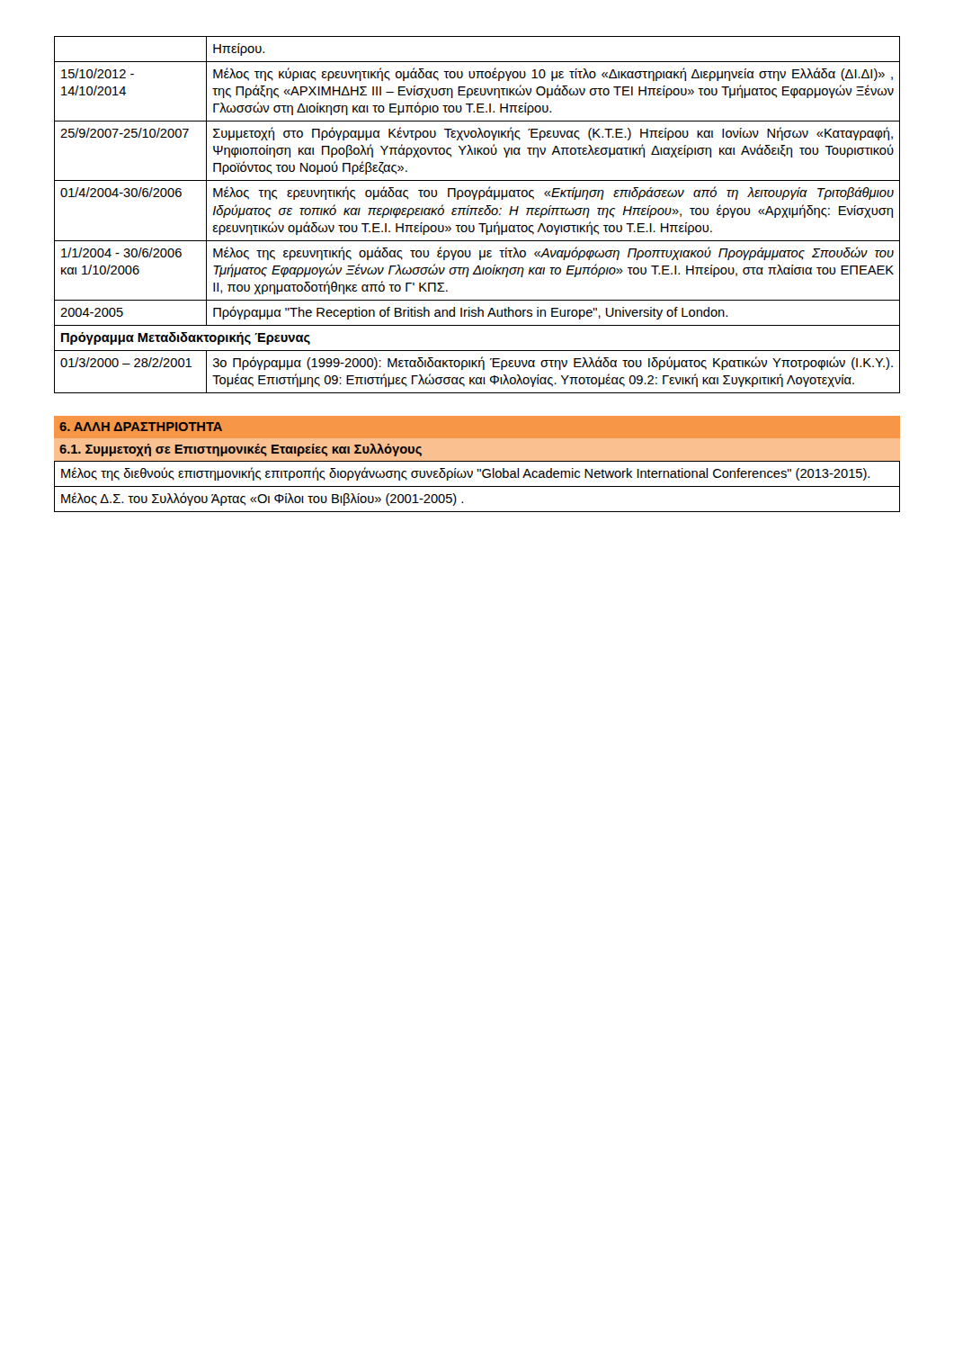| | Ηπείρου. |
| 15/10/2012 - 14/10/2014 | Μέλος της κύριας ερευνητικής ομάδας του υποέργου 10 με τίτλο «Δικαστηριακή Διερμηνεία στην Ελλάδα (ΔΙ.ΔΙ)» , της Πράξης «ΑΡΧΙΜΗΔΗΣ ΙΙΙ – Ενίσχυση Ερευνητικών Ομάδων στο ΤΕΙ Ηπείρου» του Τμήματος Εφαρμογών Ξένων Γλωσσών στη Διοίκηση και το Εμπόριο του Τ.Ε.Ι. Ηπείρου. |
| 25/9/2007-25/10/2007 | Συμμετοχή στο Πρόγραμμα Κέντρου Τεχνολογικής Έρευνας (Κ.Τ.Ε.) Ηπείρου και Ιονίων Νήσων «Καταγραφή, Ψηφιοποίηση και Προβολή Υπάρχοντος Υλικού για την Αποτελεσματική Διαχείριση και Ανάδειξη του Τουριστικού Προϊόντος του Νομού Πρέβεζας». |
| 01/4/2004-30/6/2006 | Μέλος της ερευνητικής ομάδας του Προγράμματος « Εκτίμηση επιδράσεων από τη λειτουργία Τριτοβάθμιου Ιδρύματος σε τοπικό και περιφερειακό επίπεδο: Η περίπτωση της Ηπείρου », του έργου «Αρχιμήδης: Ενίσχυση ερευνητικών ομάδων του Τ.Ε.Ι. Ηπείρου» του Τμήματος Λογιστικής του Τ.Ε.Ι. Ηπείρου. |
| 1/1/2004 - 30/6/2006 και 1/10/2006 | Μέλος της ερευνητικής ομάδας του έργου με τίτλο « Αναμόρφωση Προπτυχιακού Προγράμματος Σπουδών του Τμήματος Εφαρμογών Ξένων Γλωσσών στη Διοίκηση και το Εμπόριο » του Τ.Ε.Ι. Ηπείρου, στα πλαίσια του ΕΠΕΑΕΚ ΙΙ, που χρηματοδοτήθηκε από το Γ' ΚΠΣ. |
| 2004-2005 | Πρόγραμμα "The Reception of British and Irish Authors in Europe", University of London. |
| Πρόγραμμα Μεταδιδακτορικής Έρευνας |
| 01/3/2000 – 28/2/2001 | 3ο Πρόγραμμα (1999-2000): Μεταδιδακτορική Έρευνα στην Ελλάδα του Ιδρύματος Κρατικών Υποτροφιών (Ι.Κ.Υ.). Τομέας Επιστήμης 09: Επιστήμες Γλώσσας και Φιλολογίας. Υποτομέας 09.2: Γενική και Συγκριτική Λογοτεχνία. |
6. ΑΛΛΗ ΔΡΑΣΤΗΡΙΟΤΗΤΑ
6.1. Συμμετοχή σε Επιστημονικές Εταιρείες και Συλλόγους
| Μέλος της διεθνούς επιστημονικής επιτροπής διοργάνωσης συνεδρίων "Global Academic Network International Conferences" (2013-2015). |
| Μέλος Δ.Σ. του Συλλόγου Άρτας «Οι Φίλοι του Βιβλίου» (2001-2005) . |